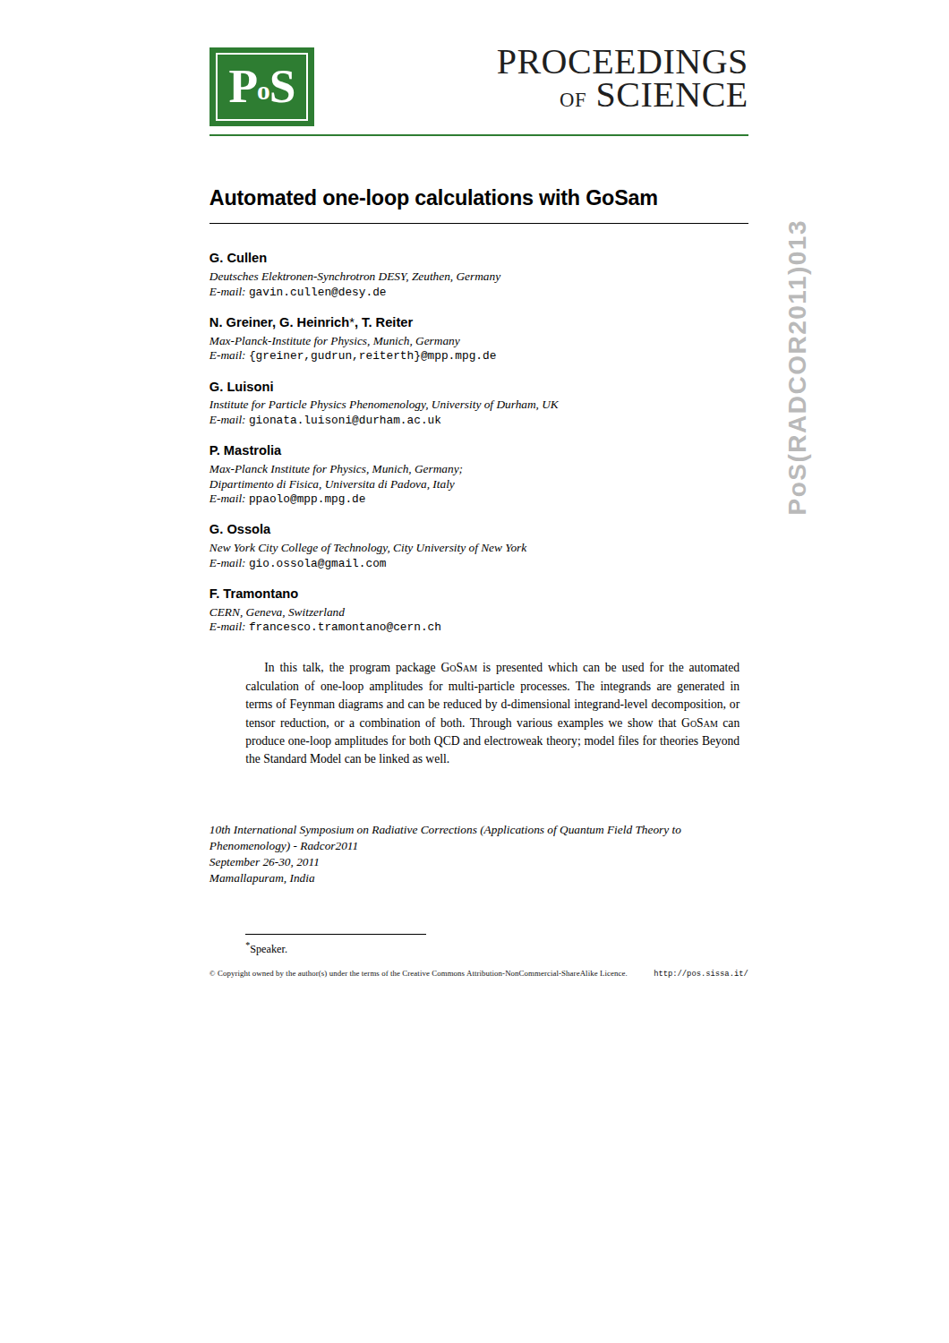PoS(RADCOR2011)013
Po S
PROCEEDINGS OF SCIENCE
Automated one-loop calculations with GoSam
G. Cullen
Deutsches Elektronen-Synchrotron DESY, Zeuthen, Germany
E-mail: gavin.cullen@desy.de
N. Greiner, G. Heinrich*, T. Reiter
Max-Planck-Institute for Physics, Munich, Germany
E-mail: {greiner,gudrun,reiterth}@mpp.mpg.de
G. Luisoni
Institute for Particle Physics Phenomenology, University of Durham, UK
E-mail: gionata.luisoni@durham.ac.uk
P. Mastrolia
Max-Planck Institute for Physics, Munich, Germany;
Dipartimento di Fisica, Universita di Padova, Italy
E-mail: ppaolo@mpp.mpg.de
G. Ossola
New York City College of Technology, City University of New York
E-mail: gio.ossola@gmail.com
F. Tramontano
CERN, Geneva, Switzerland
E-mail: francesco.tramontano@cern.ch
In this talk, the program package GoSam is presented which can be used for the automated calculation of one-loop amplitudes for multi-particle processes. The integrands are generated in terms of Feynman diagrams and can be reduced by d-dimensional integrand-level decomposition, or tensor reduction, or a combination of both. Through various examples we show that GoSam can produce one-loop amplitudes for both QCD and electroweak theory; model files for theories Beyond the Standard Model can be linked as well.
10th International Symposium on Radiative Corrections (Applications of Quantum Field Theory to
Phenomenology) - Radcor2011
September 26-30, 2011
Mamallapuram, India
*Speaker.
© Copyright owned by the author(s) under the terms of the Creative Commons Attribution-NonCommercial-ShareAlike Licence. http://pos.sissa.it/